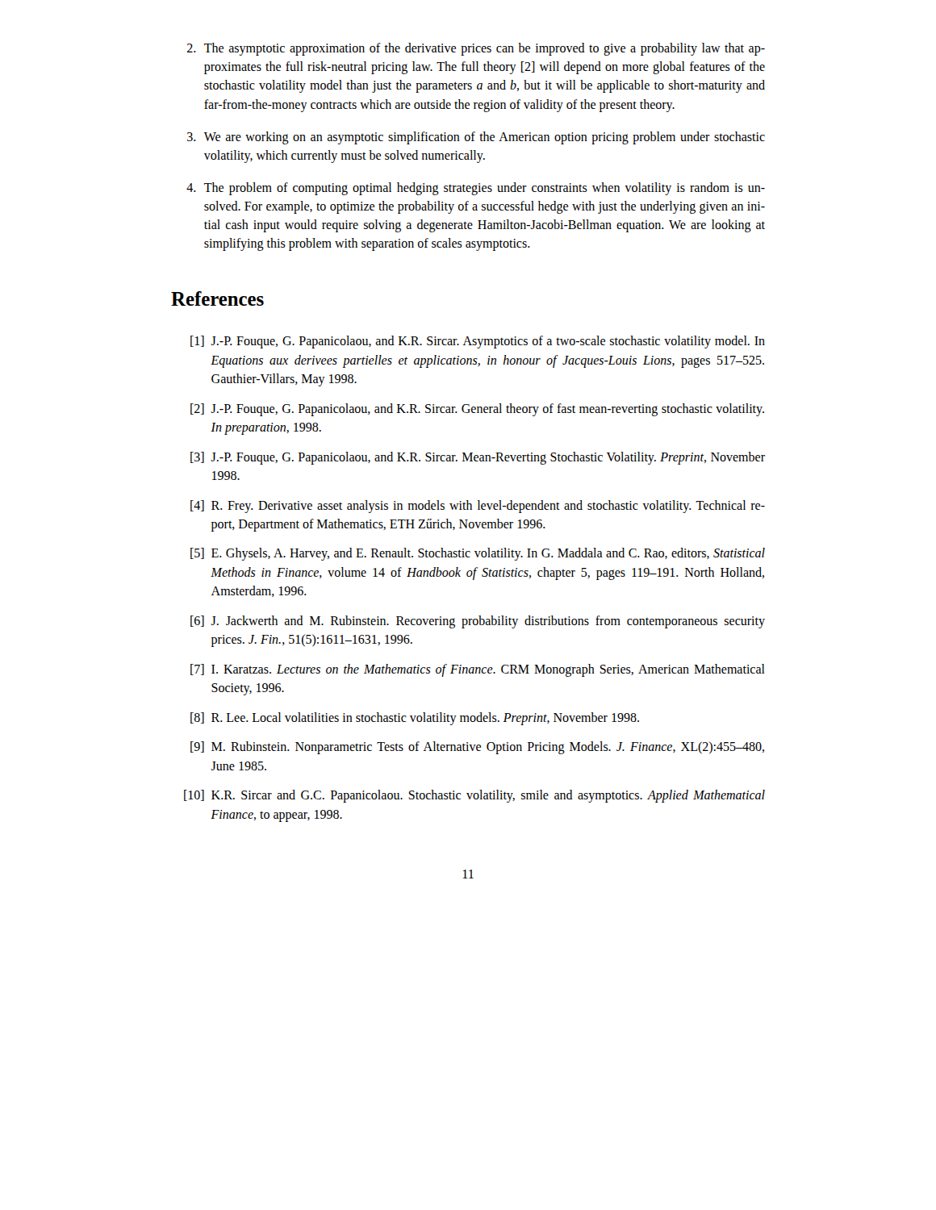The asymptotic approximation of the derivative prices can be improved to give a probability law that approximates the full risk-neutral pricing law. The full theory [2] will depend on more global features of the stochastic volatility model than just the parameters a and b, but it will be applicable to short-maturity and far-from-the-money contracts which are outside the region of validity of the present theory.
We are working on an asymptotic simplification of the American option pricing problem under stochastic volatility, which currently must be solved numerically.
The problem of computing optimal hedging strategies under constraints when volatility is random is unsolved. For example, to optimize the probability of a successful hedge with just the underlying given an initial cash input would require solving a degenerate Hamilton-Jacobi-Bellman equation. We are looking at simplifying this problem with separation of scales asymptotics.
References
J.-P. Fouque, G. Papanicolaou, and K.R. Sircar. Asymptotics of a two-scale stochastic volatility model. In Equations aux derivees partielles et applications, in honour of Jacques-Louis Lions, pages 517–525. Gauthier-Villars, May 1998.
J.-P. Fouque, G. Papanicolaou, and K.R. Sircar. General theory of fast mean-reverting stochastic volatility. In preparation, 1998.
J.-P. Fouque, G. Papanicolaou, and K.R. Sircar. Mean-Reverting Stochastic Volatility. Preprint, November 1998.
R. Frey. Derivative asset analysis in models with level-dependent and stochastic volatility. Technical report, Department of Mathematics, ETH Zűrich, November 1996.
E. Ghysels, A. Harvey, and E. Renault. Stochastic volatility. In G. Maddala and C. Rao, editors, Statistical Methods in Finance, volume 14 of Handbook of Statistics, chapter 5, pages 119–191. North Holland, Amsterdam, 1996.
J. Jackwerth and M. Rubinstein. Recovering probability distributions from contemporaneous security prices. J. Fin., 51(5):1611–1631, 1996.
I. Karatzas. Lectures on the Mathematics of Finance. CRM Monograph Series, American Mathematical Society, 1996.
R. Lee. Local volatilities in stochastic volatility models. Preprint, November 1998.
M. Rubinstein. Nonparametric Tests of Alternative Option Pricing Models. J. Finance, XL(2):455–480, June 1985.
K.R. Sircar and G.C. Papanicolaou. Stochastic volatility, smile and asymptotics. Applied Mathematical Finance, to appear, 1998.
11